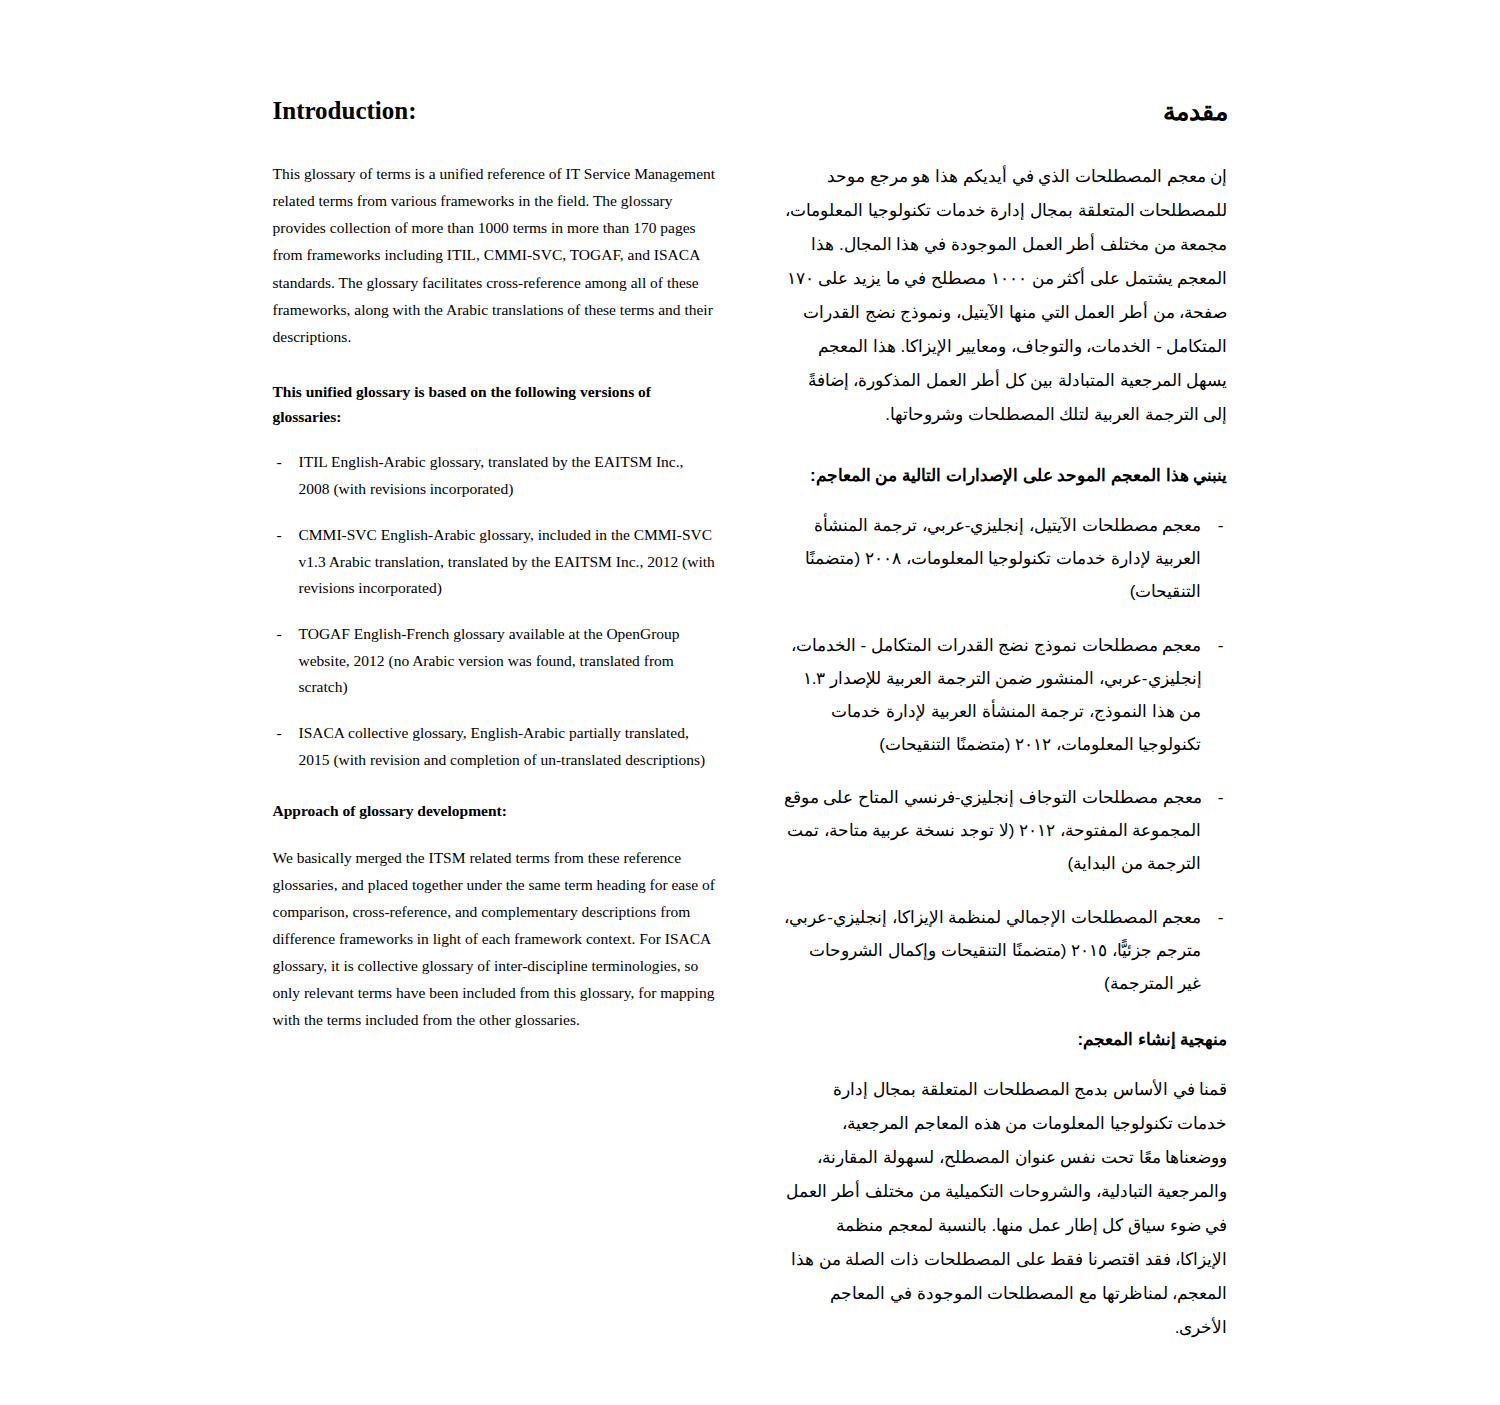Introduction:
This glossary of terms is a unified reference of IT Service Management related terms from various frameworks in the field. The glossary provides collection of more than 1000 terms in more than 170 pages from frameworks including ITIL, CMMI-SVC, TOGAF, and ISACA standards. The glossary facilitates cross-reference among all of these frameworks, along with the Arabic translations of these terms and their descriptions.
This unified glossary is based on the following versions of glossaries:
ITIL English-Arabic glossary, translated by the EAITSM Inc., 2008 (with revisions incorporated)
CMMI-SVC English-Arabic glossary, included in the CMMI-SVC v1.3 Arabic translation, translated by the EAITSM Inc., 2012 (with revisions incorporated)
TOGAF English-French glossary available at the OpenGroup website, 2012 (no Arabic version was found, translated from scratch)
ISACA collective glossary, English-Arabic partially translated, 2015 (with revision and completion of un-translated descriptions)
Approach of glossary development:
We basically merged the ITSM related terms from these reference glossaries, and placed together under the same term heading for ease of comparison, cross-reference, and complementary descriptions from difference frameworks in light of each framework context. For ISACA glossary, it is collective glossary of inter-discipline terminologies, so only relevant terms have been included from this glossary, for mapping with the terms included from the other glossaries.
مقدمة
إن معجم المصطلحات الذي في أيديكم هذا هو مرجع موحد للمصطلحات المتعلقة بمجال إدارة خدمات تكنولوجيا المعلومات، مجمعة من مختلف أطر العمل الموجودة في هذا المجال. هذا المعجم يشتمل على أكثر من ١٠٠٠ مصطلح في ما يزيد على ١٧٠ صفحة، من أطر العمل التي منها الآيتيل، ونموذج نضج القدرات المتكامل - الخدمات، والتوجاف، ومعايير الإيزاكا. هذا المعجم يسهل المرجعية المتبادلة بين كل أطر العمل المذكورة، إضافةً إلى الترجمة العربية لتلك المصطلحات وشروحاتها.
ينبني هذا المعجم الموحد على الإصدارات التالية من المعاجم:
معجم مصطلحات الآيتيل، إنجليزي-عربي، ترجمة المنشأة العربية لإدارة خدمات تكنولوجيا المعلومات، ٢٠٠٨ (متضمنًا التنقيحات)
معجم مصطلحات نموذج نضج القدرات المتكامل - الخدمات، إنجليزي-عربي، المنشور ضمن الترجمة العربية للإصدار ١.٣ من هذا النموذج، ترجمة المنشأة العربية لإدارة خدمات تكنولوجيا المعلومات، ٢٠١٢ (متضمنًا التنقيحات)
معجم مصطلحات التوجاف إنجليزي-فرنسي المتاح على موقع المجموعة المفتوحة، ٢٠١٢ (لا توجد نسخة عربية متاحة، تمت الترجمة من البداية)
معجم المصطلحات الإجمالي لمنظمة الإيزاكا، إنجليزي-عربي، مترجم جزئيًّا، ٢٠١٥ (متضمنًا التنقيحات وإكمال الشروحات غير المترجمة)
منهجية إنشاء المعجم:
قمنا في الأساس بدمج المصطلحات المتعلقة بمجال إدارة خدمات تكنولوجيا المعلومات من هذه المعاجم المرجعية، ووضعناها معًا تحت نفس عنوان المصطلح، لسهولة المقارنة، والمرجعية التبادلية، والشروحات التكميلية من مختلف أطر العمل في ضوء سياق كل إطار عمل منها. بالنسبة لمعجم منظمة الإيزاكا، فقد اقتصرنا فقط على المصطلحات ذات الصلة من هذا المعجم، لمناظرتها مع المصطلحات الموجودة في المعاجم الأخرى.